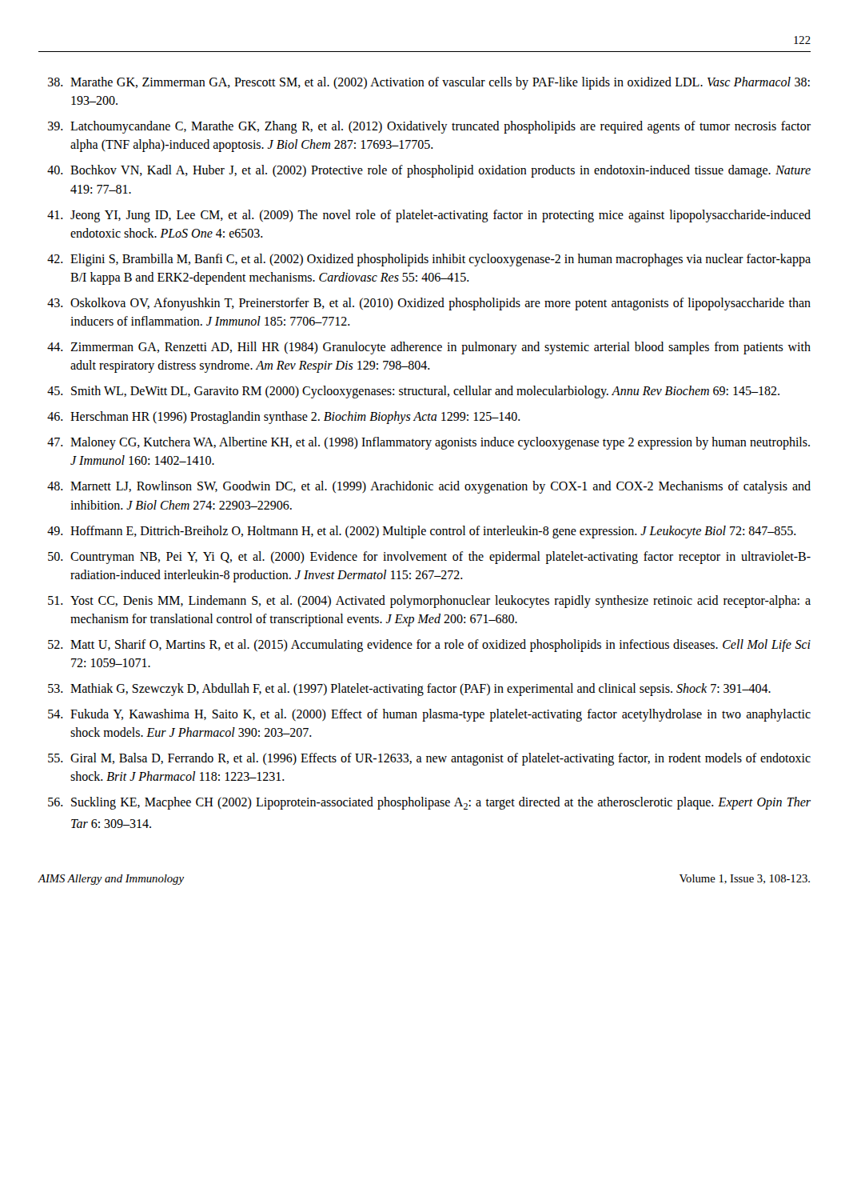122
Marathe GK, Zimmerman GA, Prescott SM, et al. (2002) Activation of vascular cells by PAF-like lipids in oxidized LDL. Vasc Pharmacol 38: 193–200.
Latchoumycandane C, Marathe GK, Zhang R, et al. (2012) Oxidatively truncated phospholipids are required agents of tumor necrosis factor alpha (TNF alpha)-induced apoptosis. J Biol Chem 287: 17693–17705.
Bochkov VN, Kadl A, Huber J, et al. (2002) Protective role of phospholipid oxidation products in endotoxin-induced tissue damage. Nature 419: 77–81.
Jeong YI, Jung ID, Lee CM, et al. (2009) The novel role of platelet-activating factor in protecting mice against lipopolysaccharide-induced endotoxic shock. PLoS One 4: e6503.
Eligini S, Brambilla M, Banfi C, et al. (2002) Oxidized phospholipids inhibit cyclooxygenase-2 in human macrophages via nuclear factor-kappa B/I kappa B and ERK2-dependent mechanisms. Cardiovasc Res 55: 406–415.
Oskolkova OV, Afonyushkin T, Preinerstorfer B, et al. (2010) Oxidized phospholipids are more potent antagonists of lipopolysaccharide than inducers of inflammation. J Immunol 185: 7706–7712.
Zimmerman GA, Renzetti AD, Hill HR (1984) Granulocyte adherence in pulmonary and systemic arterial blood samples from patients with adult respiratory distress syndrome. Am Rev Respir Dis 129: 798–804.
Smith WL, DeWitt DL, Garavito RM (2000) Cyclooxygenases: structural, cellular and molecularbiology. Annu Rev Biochem 69: 145–182.
Herschman HR (1996) Prostaglandin synthase 2. Biochim Biophys Acta 1299: 125–140.
Maloney CG, Kutchera WA, Albertine KH, et al. (1998) Inflammatory agonists induce cyclooxygenase type 2 expression by human neutrophils. J Immunol 160: 1402–1410.
Marnett LJ, Rowlinson SW, Goodwin DC, et al. (1999) Arachidonic acid oxygenation by COX-1 and COX-2 Mechanisms of catalysis and inhibition. J Biol Chem 274: 22903–22906.
Hoffmann E, Dittrich-Breiholz O, Holtmann H, et al. (2002) Multiple control of interleukin-8 gene expression. J Leukocyte Biol 72: 847–855.
Countryman NB, Pei Y, Yi Q, et al. (2000) Evidence for involvement of the epidermal platelet-activating factor receptor in ultraviolet-B-radiation-induced interleukin-8 production. J Invest Dermatol 115: 267–272.
Yost CC, Denis MM, Lindemann S, et al. (2004) Activated polymorphonuclear leukocytes rapidly synthesize retinoic acid receptor-alpha: a mechanism for translational control of transcriptional events. J Exp Med 200: 671–680.
Matt U, Sharif O, Martins R, et al. (2015) Accumulating evidence for a role of oxidized phospholipids in infectious diseases. Cell Mol Life Sci 72: 1059–1071.
Mathiak G, Szewczyk D, Abdullah F, et al. (1997) Platelet-activating factor (PAF) in experimental and clinical sepsis. Shock 7: 391–404.
Fukuda Y, Kawashima H, Saito K, et al. (2000) Effect of human plasma-type platelet-activating factor acetylhydrolase in two anaphylactic shock models. Eur J Pharmacol 390: 203–207.
Giral M, Balsa D, Ferrando R, et al. (1996) Effects of UR-12633, a new antagonist of platelet-activating factor, in rodent models of endotoxic shock. Brit J Pharmacol 118: 1223–1231.
Suckling KE, Macphee CH (2002) Lipoprotein-associated phospholipase A2: a target directed at the atherosclerotic plaque. Expert Opin Ther Tar 6: 309–314.
AIMS Allergy and Immunology Volume 1, Issue 3, 108-123.